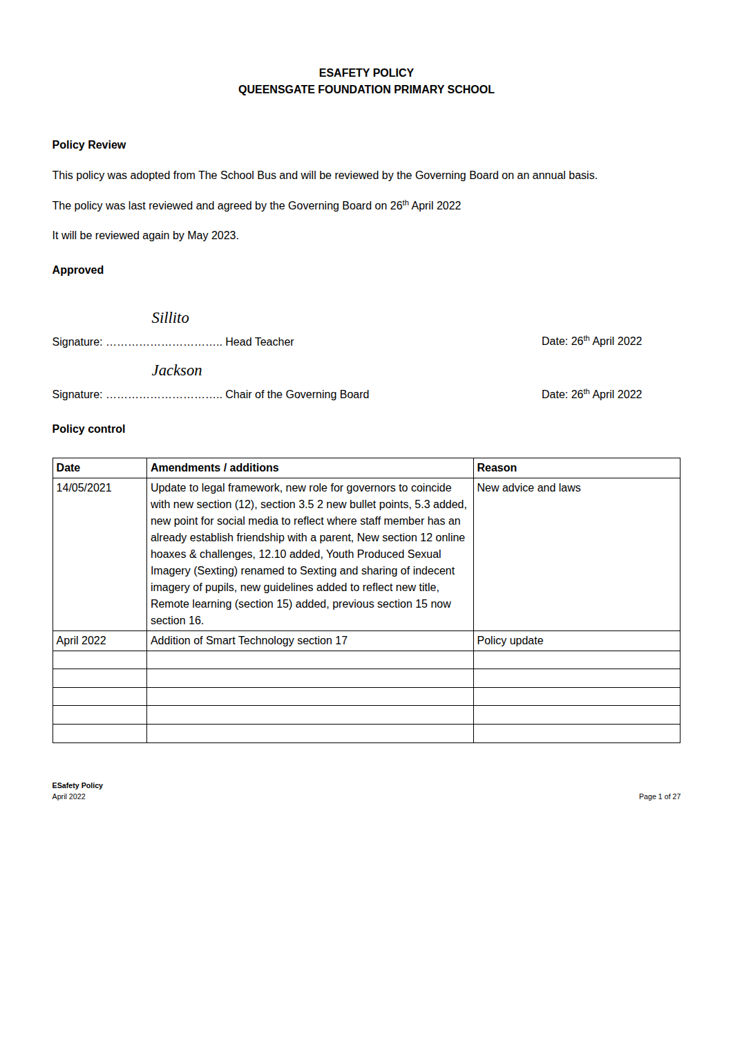ESAFETY POLICY
QUEENSGATE FOUNDATION PRIMARY SCHOOL
Policy Review
This policy was adopted from The School Bus and will be reviewed by the Governing Board on an annual basis.
The policy was last reviewed and agreed by the Governing Board on 26th April 2022
It will be reviewed again by May 2023.
Approved
Sillito
Signature: ………………………….. Head Teacher Date: 26th April 2022
Jackson
Signature: ………………………….. Chair of the Governing Board Date: 26th April 2022
Policy control
| Date | Amendments / additions | Reason |
| --- | --- | --- |
| 14/05/2021 | Update to legal framework, new role for governors to coincide with new section (12), section 3.5 2 new bullet points, 5.3 added, new point for social media to reflect where staff member has an already establish friendship with a parent, New section 12 online hoaxes & challenges, 12.10 added, Youth Produced Sexual Imagery (Sexting) renamed to Sexting and sharing of indecent imagery of pupils, new guidelines added to reflect new title, Remote learning (section 15) added, previous section 15 now section 16. | New advice and laws |
| April 2022 | Addition of Smart Technology section 17 | Policy update |
ESafety PolicyApril 2022
Page 1 of 27